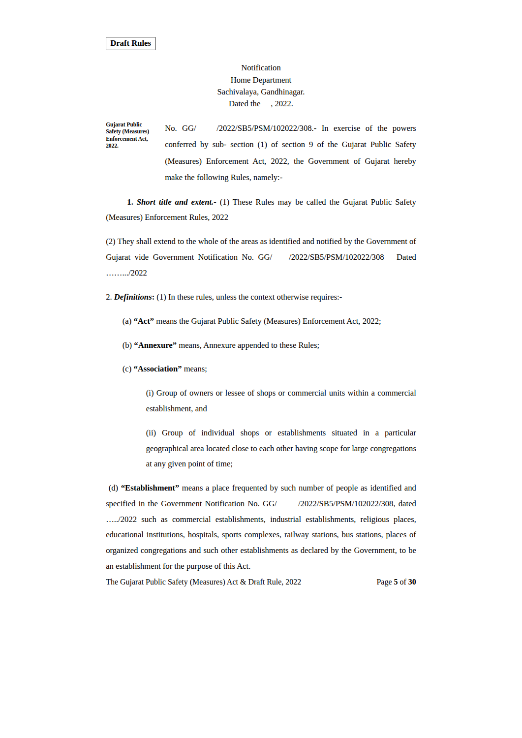Draft Rules
Notification
Home Department
Sachivalaya, Gandhinagar.
Dated the , 2022.
Gujarat Public Safety (Measures) Enforcement Act, 2022.
No. GG/ /2022/SB5/PSM/102022/308.- In exercise of the powers conferred by sub- section (1) of section 9 of the Gujarat Public Safety (Measures) Enforcement Act, 2022, the Government of Gujarat hereby make the following Rules, namely:-
1. Short title and extent.- (1) These Rules may be called the Gujarat Public Safety (Measures) Enforcement Rules, 2022
(2) They shall extend to the whole of the areas as identified and notified by the Government of Gujarat vide Government Notification No. GG/ /2022/SB5/PSM/102022/308 Dated …….../2022
2. Definitions: (1) In these rules, unless the context otherwise requires:-
(a) “Act” means the Gujarat Public Safety (Measures) Enforcement Act, 2022;
(b) “Annexure” means, Annexure appended to these Rules;
(c) “Association” means;
(i) Group of owners or lessee of shops or commercial units within a commercial establishment, and
(ii) Group of individual shops or establishments situated in a particular geographical area located close to each other having scope for large congregations at any given point of time;
(d) “Establishment” means a place frequented by such number of people as identified and specified in the Government Notification No. GG/ /2022/SB5/PSM/102022/308, dated …../2022 such as commercial establishments, industrial establishments, religious places, educational institutions, hospitals, sports complexes, railway stations, bus stations, places of organized congregations and such other establishments as declared by the Government, to be an establishment for the purpose of this Act.
The Gujarat Public Safety (Measures) Act & Draft Rule, 2022
Page 5 of 30